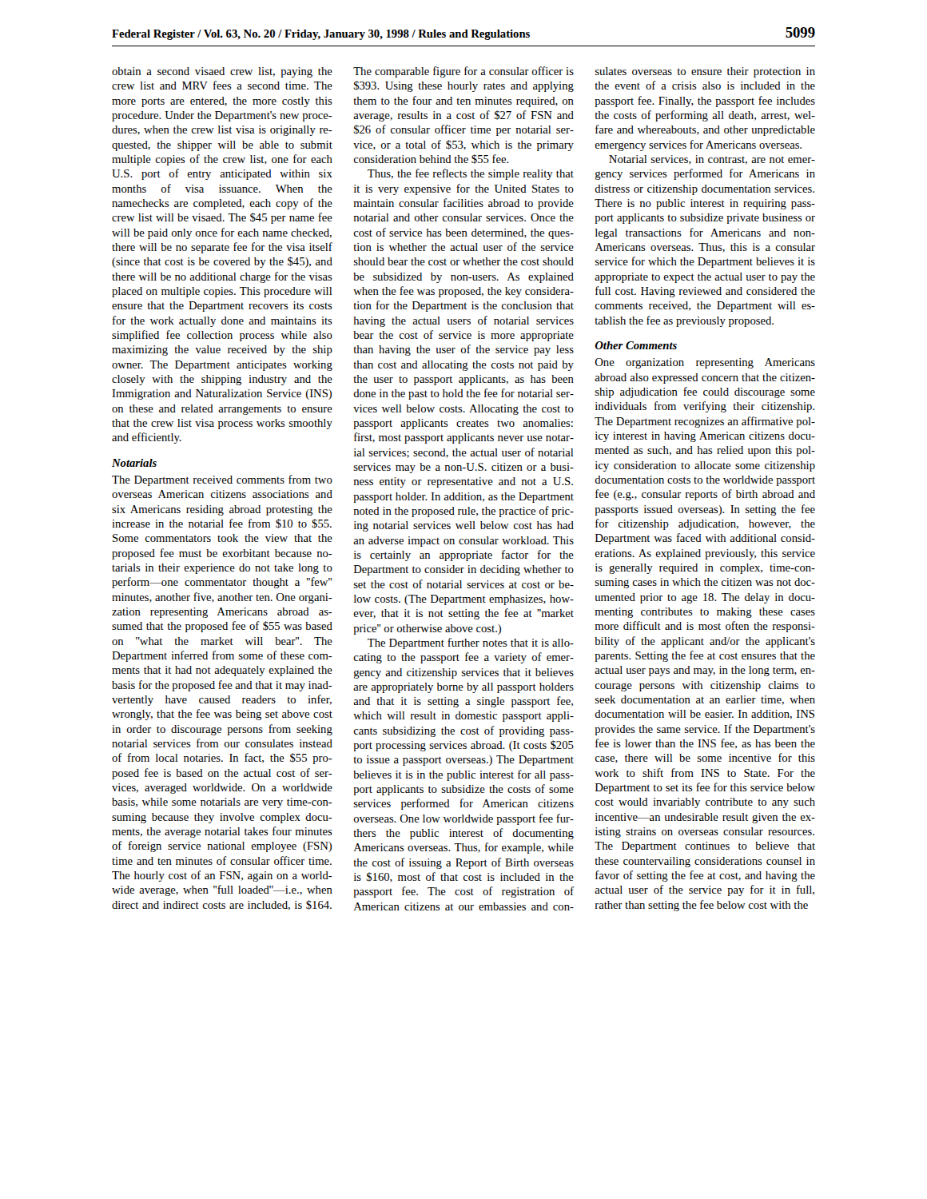Federal Register / Vol. 63, No. 20 / Friday, January 30, 1998 / Rules and Regulations 5099
obtain a second visaed crew list, paying the crew list and MRV fees a second time. The more ports are entered, the more costly this procedure. Under the Department's new procedures, when the crew list visa is originally requested, the shipper will be able to submit multiple copies of the crew list, one for each U.S. port of entry anticipated within six months of visa issuance. When the namechecks are completed, each copy of the crew list will be visaed. The $45 per name fee will be paid only once for each name checked, there will be no separate fee for the visa itself (since that cost is be covered by the $45), and there will be no additional charge for the visas placed on multiple copies. This procedure will ensure that the Department recovers its costs for the work actually done and maintains its simplified fee collection process while also maximizing the value received by the ship owner. The Department anticipates working closely with the shipping industry and the Immigration and Naturalization Service (INS) on these and related arrangements to ensure that the crew list visa process works smoothly and efficiently.
Notarials
The Department received comments from two overseas American citizens associations and six Americans residing abroad protesting the increase in the notarial fee from $10 to $55. Some commentators took the view that the proposed fee must be exorbitant because notarials in their experience do not take long to perform—one commentator thought a ''few'' minutes, another five, another ten. One organization representing Americans abroad assumed that the proposed fee of $55 was based on ''what the market will bear''. The Department inferred from some of these comments that it had not adequately explained the basis for the proposed fee and that it may inadvertently have caused readers to infer, wrongly, that the fee was being set above cost in order to discourage persons from seeking notarial services from our consulates instead of from local notaries. In fact, the $55 proposed fee is based on the actual cost of services, averaged worldwide. On a worldwide basis, while some notarials are very time-consuming because they involve complex documents, the average notarial takes four minutes of foreign service national employee (FSN) time and ten minutes of consular officer time. The hourly cost of an FSN, again on a worldwide average, when ''full loaded''—i.e., when direct and indirect costs are included, is $164. The comparable figure for a consular officer is $393. Using these hourly rates and applying them to the four and ten minutes required, on average, results in a cost of $27 of FSN and $26 of consular officer time per notarial service, or a total of $53, which is the primary consideration behind the $55 fee.
Thus, the fee reflects the simple reality that it is very expensive for the United States to maintain consular facilities abroad to provide notarial and other consular services. Once the cost of service has been determined, the question is whether the actual user of the service should bear the cost or whether the cost should be subsidized by non-users. As explained when the fee was proposed, the key consideration for the Department is the conclusion that having the actual users of notarial services bear the cost of service is more appropriate than having the user of the service pay less than cost and allocating the costs not paid by the user to passport applicants, as has been done in the past to hold the fee for notarial services well below costs. Allocating the cost to passport applicants creates two anomalies: first, most passport applicants never use notarial services; second, the actual user of notarial services may be a non-U.S. citizen or a business entity or representative and not a U.S. passport holder. In addition, as the Department noted in the proposed rule, the practice of pricing notarial services well below cost has had an adverse impact on consular workload. This is certainly an appropriate factor for the Department to consider in deciding whether to set the cost of notarial services at cost or below costs. (The Department emphasizes, however, that it is not setting the fee at ''market price'' or otherwise above cost.)
The Department further notes that it is allocating to the passport fee a variety of emergency and citizenship services that it believes are appropriately borne by all passport holders and that it is setting a single passport fee, which will result in domestic passport applicants subsidizing the cost of providing passport processing services abroad. (It costs $205 to issue a passport overseas.) The Department believes it is in the public interest for all passport applicants to subsidize the costs of some services performed for American citizens overseas. One low worldwide passport fee furthers the public interest of documenting Americans overseas. Thus, for example, while the cost of issuing a Report of Birth overseas is $160, most of that cost is included in the passport fee. The cost of registration of American citizens at our embassies and consulates overseas to ensure their protection in the event of a crisis also is included in the passport fee. Finally, the passport fee includes the costs of performing all death, arrest, welfare and whereabouts, and other unpredictable emergency services for Americans overseas.
Notarial services, in contrast, are not emergency services performed for Americans in distress or citizenship documentation services. There is no public interest in requiring passport applicants to subsidize private business or legal transactions for Americans and non-Americans overseas. Thus, this is a consular service for which the Department believes it is appropriate to expect the actual user to pay the full cost. Having reviewed and considered the comments received, the Department will establish the fee as previously proposed.
Other Comments
One organization representing Americans abroad also expressed concern that the citizenship adjudication fee could discourage some individuals from verifying their citizenship. The Department recognizes an affirmative policy interest in having American citizens documented as such, and has relied upon this policy consideration to allocate some citizenship documentation costs to the worldwide passport fee (e.g., consular reports of birth abroad and passports issued overseas). In setting the fee for citizenship adjudication, however, the Department was faced with additional considerations. As explained previously, this service is generally required in complex, time-consuming cases in which the citizen was not documented prior to age 18. The delay in documenting contributes to making these cases more difficult and is most often the responsibility of the applicant and/or the applicant's parents. Setting the fee at cost ensures that the actual user pays and may, in the long term, encourage persons with citizenship claims to seek documentation at an earlier time, when documentation will be easier. In addition, INS provides the same service. If the Department's fee is lower than the INS fee, as has been the case, there will be some incentive for this work to shift from INS to State. For the Department to set its fee for this service below cost would invariably contribute to any such incentive—an undesirable result given the existing strains on overseas consular resources. The Department continues to believe that these countervailing considerations counsel in favor of setting the fee at cost, and having the actual user of the service pay for it in full, rather than setting the fee below cost with the